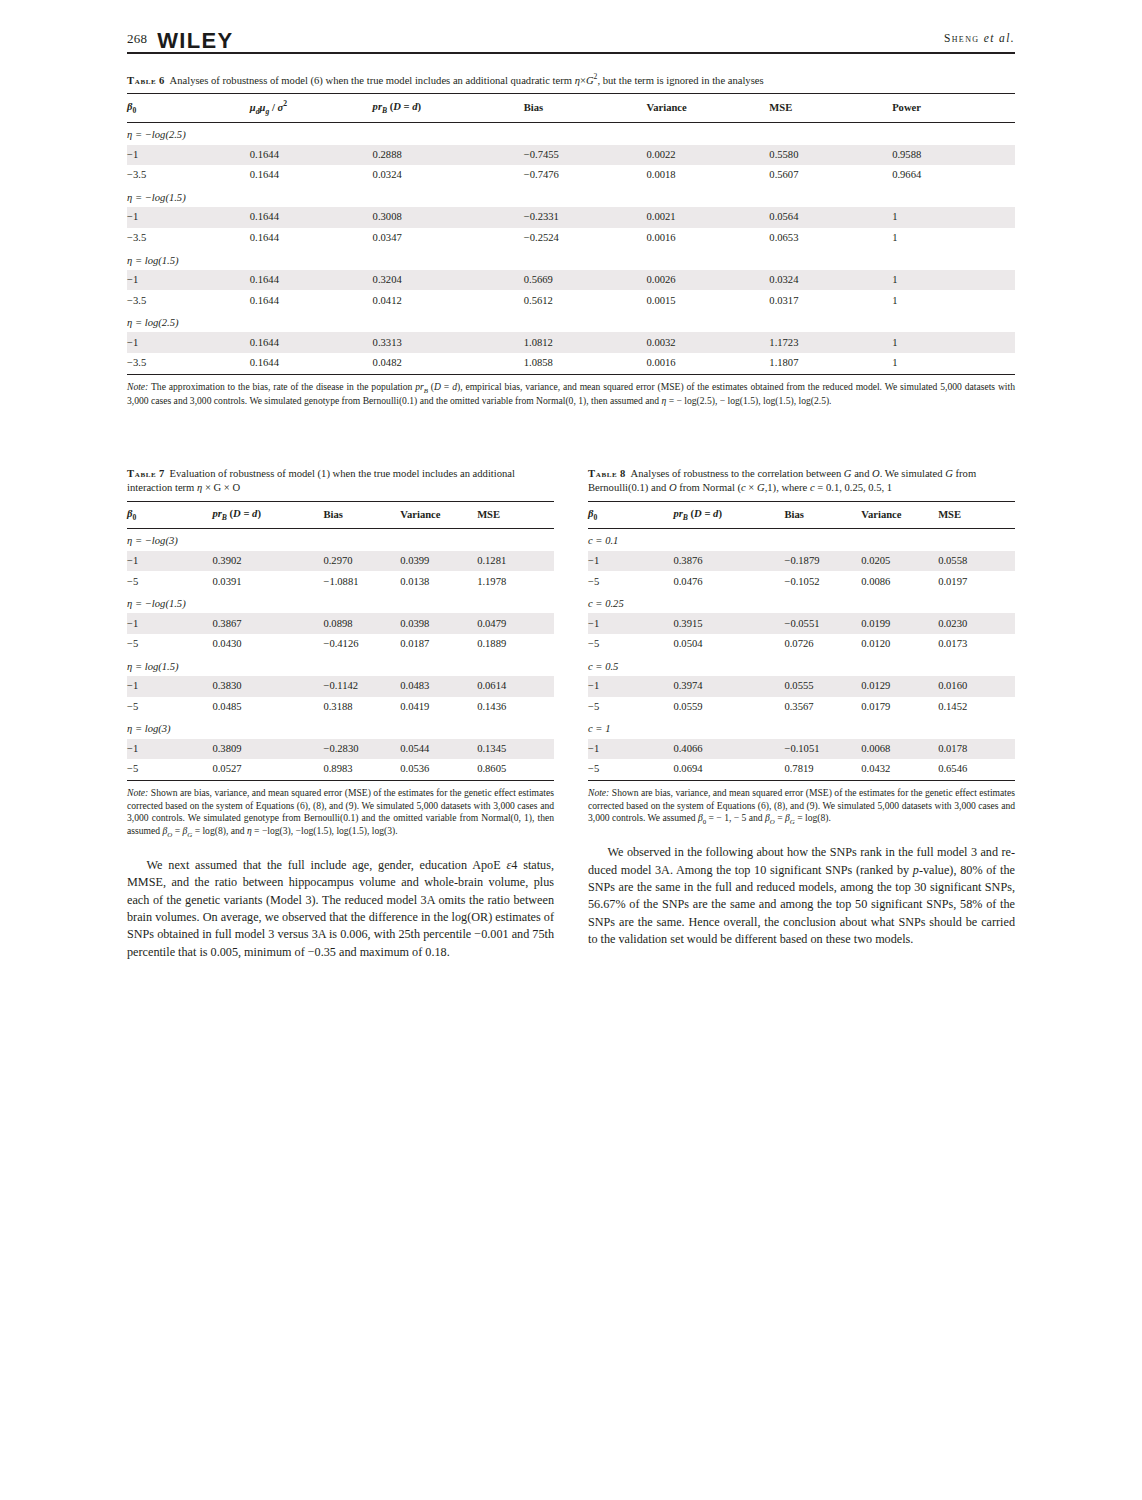268 WILEY
Sheng et al.
Table 6 Analyses of robustness of model (6) when the true model includes an additional quadratic term η×G2, but the term is ignored in the analyses
| β 0 | μ d μ g / σ 2 | pr B ( D = d ) | Bias | Variance | MSE | Power |
| --- | --- | --- | --- | --- | --- | --- |
| η = −log(2.5) |
| −1 | 0.1644 | 0.2888 | −0.7455 | 0.0022 | 0.5580 | 0.9588 |
| −3.5 | 0.1644 | 0.0324 | −0.7476 | 0.0018 | 0.5607 | 0.9664 |
| η = −log(1.5) |
| −1 | 0.1644 | 0.3008 | −0.2331 | 0.0021 | 0.0564 | 1 |
| −3.5 | 0.1644 | 0.0347 | −0.2524 | 0.0016 | 0.0653 | 1 |
| η = log(1.5) |
| −1 | 0.1644 | 0.3204 | 0.5669 | 0.0026 | 0.0324 | 1 |
| −3.5 | 0.1644 | 0.0412 | 0.5612 | 0.0015 | 0.0317 | 1 |
| η = log(2.5) |
| −1 | 0.1644 | 0.3313 | 1.0812 | 0.0032 | 1.1723 | 1 |
| −3.5 | 0.1644 | 0.0482 | 1.0858 | 0.0016 | 1.1807 | 1 |
Note: The approximation to the bias, rate of the disease in the population prB (D = d), empirical bias, variance, and mean squared error (MSE) of the estimates obtained from the reduced model. We simulated 5,000 datasets with 3,000 cases and 3,000 controls. We simulated genotype from Bernoulli(0.1) and the omitted variable from Normal(0, 1), then assumed and η = − log(2.5), − log(1.5), log(1.5), log(2.5).
Table 7 Evaluation of robustness of model (1) when the true model includes an additional interaction term η × G × O
| β 0 | pr B ( D = d ) | Bias | Variance | MSE |
| --- | --- | --- | --- | --- |
| η = −log(3) |
| −1 | 0.3902 | 0.2970 | 0.0399 | 0.1281 |
| −5 | 0.0391 | −1.0881 | 0.0138 | 1.1978 |
| η = −log(1.5) |
| −1 | 0.3867 | 0.0898 | 0.0398 | 0.0479 |
| −5 | 0.0430 | −0.4126 | 0.0187 | 0.1889 |
| η = log(1.5) |
| −1 | 0.3830 | −0.1142 | 0.0483 | 0.0614 |
| −5 | 0.0485 | 0.3188 | 0.0419 | 0.1436 |
| η = log(3) |
| −1 | 0.3809 | −0.2830 | 0.0544 | 0.1345 |
| −5 | 0.0527 | 0.8983 | 0.0536 | 0.8605 |
Note: Shown are bias, variance, and mean squared error (MSE) of the estimates for the genetic effect estimates corrected based on the system of Equations (6), (8), and (9). We simulated 5,000 datasets with 3,000 cases and 3,000 controls. We simulated genotype from Bernoulli(0.1) and the omitted variable from Normal(0, 1), then assumed βO = βG = log(8), and η = −log(3), −log(1.5), log(1.5), log(3).
We next assumed that the full include age, gender, education ApoE ε4 status, MMSE, and the ratio between hippocampus volume and whole-brain volume, plus each of the genetic variants (Model 3). The reduced model 3A omits the ratio between brain volumes. On average, we observed that the difference in the log(OR) estimates of SNPs obtained in full model 3 versus 3A is 0.006, with 25th percentile −0.001 and 75th percentile that is 0.005, minimum of −0.35 and maximum of 0.18.
Table 8 Analyses of robustness to the correlation between G and O. We simulated G from Bernoulli(0.1) and O from Normal (c × G,1), where c = 0.1, 0.25, 0.5, 1
| β 0 | pr B ( D = d ) | Bias | Variance | MSE |
| --- | --- | --- | --- | --- |
| c = 0.1 |
| −1 | 0.3876 | −0.1879 | 0.0205 | 0.0558 |
| −5 | 0.0476 | −0.1052 | 0.0086 | 0.0197 |
| c = 0.25 |
| −1 | 0.3915 | −0.0551 | 0.0199 | 0.0230 |
| −5 | 0.0504 | 0.0726 | 0.0120 | 0.0173 |
| c = 0.5 |
| −1 | 0.3974 | 0.0555 | 0.0129 | 0.0160 |
| −5 | 0.0559 | 0.3567 | 0.0179 | 0.1452 |
| c = 1 |
| −1 | 0.4066 | −0.1051 | 0.0068 | 0.0178 |
| −5 | 0.0694 | 0.7819 | 0.0432 | 0.6546 |
Note: Shown are bias, variance, and mean squared error (MSE) of the estimates for the genetic effect estimates corrected based on the system of Equations (6), (8), and (9). We simulated 5,000 datasets with 3,000 cases and 3,000 controls. We assumed β0 = − 1, − 5 and βO = βG = log(8).
We observed in the following about how the SNPs rank in the full model 3 and reduced model 3A. Among the top 10 significant SNPs (ranked by p-value), 80% of the SNPs are the same in the full and reduced models, among the top 30 significant SNPs, 56.67% of the SNPs are the same and among the top 50 significant SNPs, 58% of the SNPs are the same. Hence overall, the conclusion about what SNPs should be carried to the validation set would be different based on these two models.